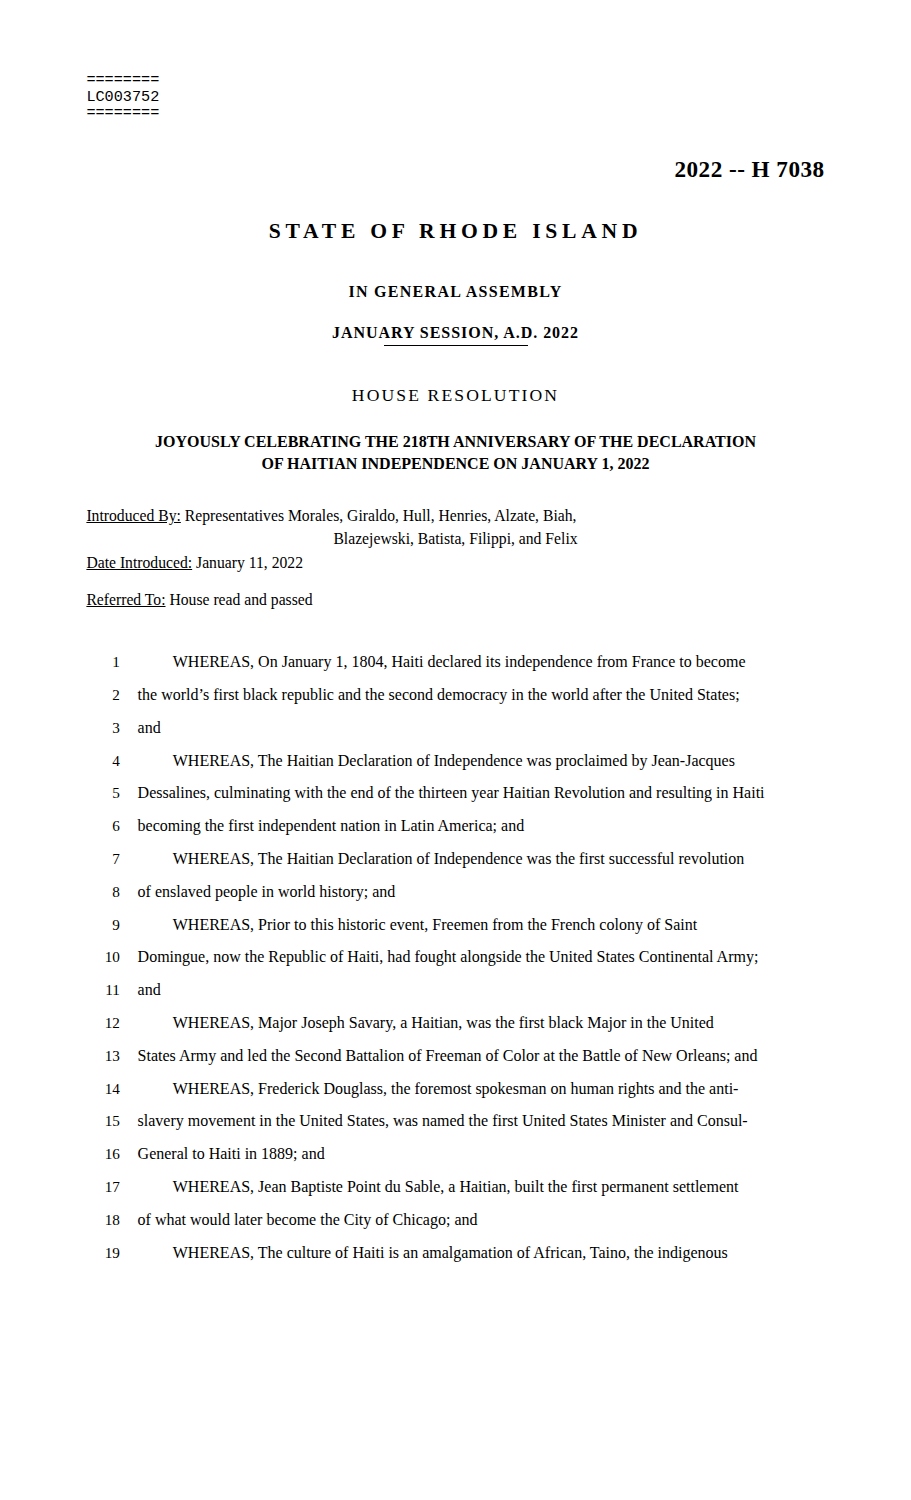======== LC003752 ========
2022 -- H 7038
STATE OF RHODE ISLAND
IN GENERAL ASSEMBLY
JANUARY SESSION, A.D. 2022
HOUSE RESOLUTION
Joyously celebrating the 218th anniversary of the declaration of Haitian independence on January 1, 2022
Introduced By: Representatives Morales, Giraldo, Hull, Henries, Alzate, Biah,
Blazejewski, Batista, Filippi, and Felix
Date Introduced: January 11, 2022
Referred To: House read and passed
WHEREAS, On January 1, 1804, Haiti declared its independence from France to become
the world’s first black republic and the second democracy in the world after the United States;
and
WHEREAS, The Haitian Declaration of Independence was proclaimed by Jean-Jacques
Dessalines, culminating with the end of the thirteen year Haitian Revolution and resulting in Haiti
becoming the first independent nation in Latin America; and
WHEREAS, The Haitian Declaration of Independence was the first successful revolution
of enslaved people in world history; and
WHEREAS, Prior to this historic event, Freemen from the French colony of Saint
Domingue, now the Republic of Haiti, had fought alongside the United States Continental Army;
and
WHEREAS, Major Joseph Savary, a Haitian, was the first black Major in the United
States Army and led the Second Battalion of Freeman of Color at the Battle of New Orleans; and
WHEREAS, Frederick Douglass, the foremost spokesman on human rights and the anti-
slavery movement in the United States, was named the first United States Minister and Consul-
General to Haiti in 1889; and
WHEREAS, Jean Baptiste Point du Sable, a Haitian, built the first permanent settlement
of what would later become the City of Chicago; and
WHEREAS, The culture of Haiti is an amalgamation of African, Taino, the indigenous